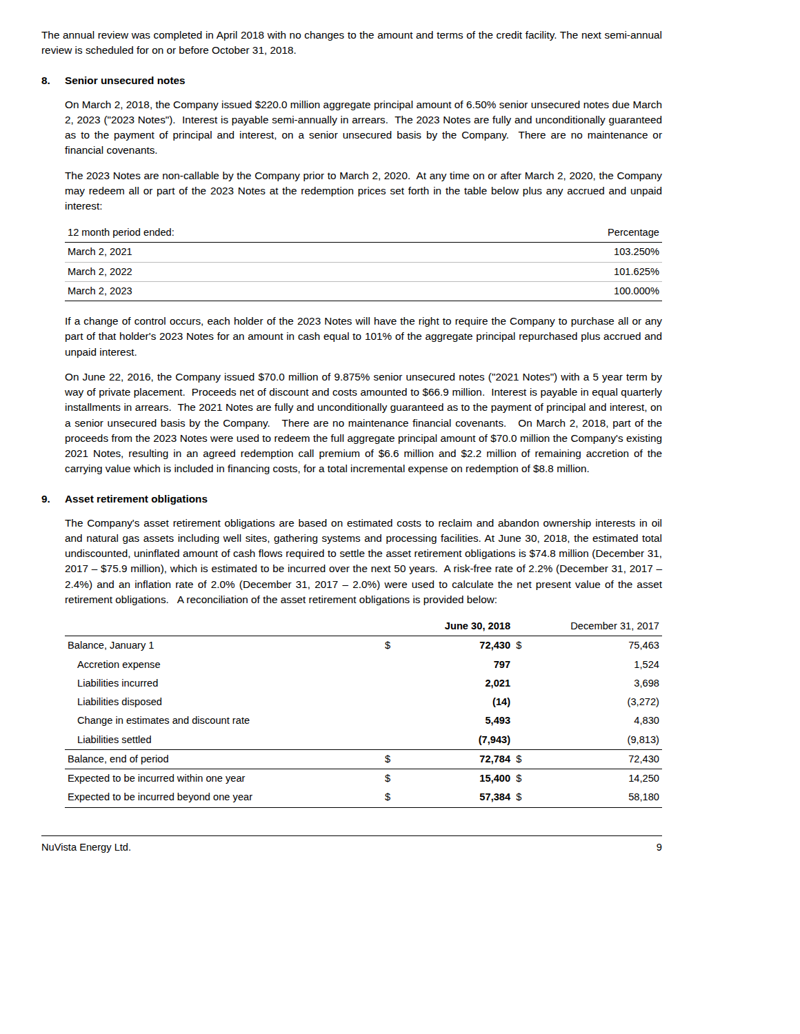The annual review was completed in April 2018 with no changes to the amount and terms of the credit facility. The next semi-annual review is scheduled for on or before October 31, 2018.
8. Senior unsecured notes
On March 2, 2018, the Company issued $220.0 million aggregate principal amount of 6.50% senior unsecured notes due March 2, 2023 ("2023 Notes"). Interest is payable semi-annually in arrears. The 2023 Notes are fully and unconditionally guaranteed as to the payment of principal and interest, on a senior unsecured basis by the Company. There are no maintenance or financial covenants.
The 2023 Notes are non-callable by the Company prior to March 2, 2020. At any time on or after March 2, 2020, the Company may redeem all or part of the 2023 Notes at the redemption prices set forth in the table below plus any accrued and unpaid interest:
| 12 month period ended: | Percentage |
| --- | --- |
| March 2, 2021 | 103.250% |
| March 2, 2022 | 101.625% |
| March 2, 2023 | 100.000% |
If a change of control occurs, each holder of the 2023 Notes will have the right to require the Company to purchase all or any part of that holder's 2023 Notes for an amount in cash equal to 101% of the aggregate principal repurchased plus accrued and unpaid interest.
On June 22, 2016, the Company issued $70.0 million of 9.875% senior unsecured notes ("2021 Notes") with a 5 year term by way of private placement. Proceeds net of discount and costs amounted to $66.9 million. Interest is payable in equal quarterly installments in arrears. The 2021 Notes are fully and unconditionally guaranteed as to the payment of principal and interest, on a senior unsecured basis by the Company. There are no maintenance financial covenants. On March 2, 2018, part of the proceeds from the 2023 Notes were used to redeem the full aggregate principal amount of $70.0 million the Company's existing 2021 Notes, resulting in an agreed redemption call premium of $6.6 million and $2.2 million of remaining accretion of the carrying value which is included in financing costs, for a total incremental expense on redemption of $8.8 million.
9. Asset retirement obligations
The Company's asset retirement obligations are based on estimated costs to reclaim and abandon ownership interests in oil and natural gas assets including well sites, gathering systems and processing facilities. At June 30, 2018, the estimated total undiscounted, uninflated amount of cash flows required to settle the asset retirement obligations is $74.8 million (December 31, 2017 – $75.9 million), which is estimated to be incurred over the next 50 years. A risk-free rate of 2.2% (December 31, 2017 – 2.4%) and an inflation rate of 2.0% (December 31, 2017 – 2.0%) were used to calculate the net present value of the asset retirement obligations. A reconciliation of the asset retirement obligations is provided below:
| | | June 30, 2018 | December 31, 2017 |
| --- | --- | --- | --- |
| Balance, January 1 | $ | 72,430 | $ | 75,463 |
| Accretion expense | | 797 | | 1,524 |
| Liabilities incurred | | 2,021 | | 3,698 |
| Liabilities disposed | | (14) | | (3,272) |
| Change in estimates and discount rate | | 5,493 | | 4,830 |
| Liabilities settled | | (7,943) | | (9,813) |
| Balance, end of period | $ | 72,784 | $ | 72,430 |
| Expected to be incurred within one year | $ | 15,400 | $ | 14,250 |
| Expected to be incurred beyond one year | $ | 57,384 | $ | 58,180 |
NuVista Energy Ltd. 9